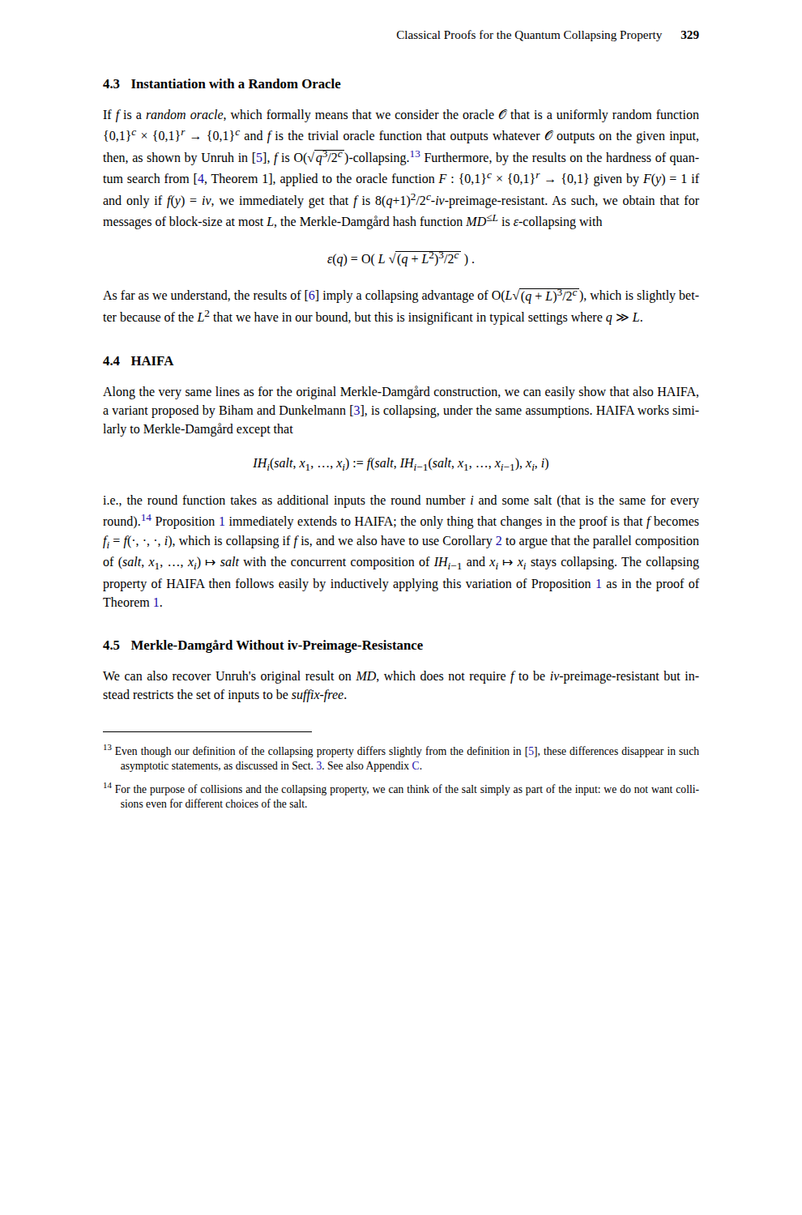Classical Proofs for the Quantum Collapsing Property 329
4.3 Instantiation with a Random Oracle
If f is a random oracle, which formally means that we consider the oracle 𝒪 that is a uniformly random function {0,1}c × {0,1}r → {0,1}c and f is the trivial oracle function that outputs whatever 𝒪 outputs on the given input, then, as shown by Unruh in [5], f is O(√q3/2c)-collapsing.13 Furthermore, by the results on the hardness of quantum search from [4, Theorem 1], applied to the oracle function F : {0,1}c × {0,1}r → {0,1} given by F(y) = 1 if and only if f(y) = iv, we immediately get that f is 8(q+1)2/2c-iv-preimage-resistant. As such, we obtain that for messages of block-size at most L, the Merkle-Damgård hash function MD≤L is ε-collapsing with
ε(q) = O( L √(q + L2)3/2c ) .
As far as we understand, the results of [6] imply a collapsing advantage of O(L√(q + L)3/2c), which is slightly better because of the L2 that we have in our bound, but this is insignificant in typical settings where q ≫ L.
4.4 HAIFA
Along the very same lines as for the original Merkle-Damgård construction, we can easily show that also HAIFA, a variant proposed by Biham and Dunkelmann [3], is collapsing, under the same assumptions. HAIFA works similarly to Merkle-Damgård except that
IHi(salt, x1, …, xi) := f(salt, IHi−1(salt, x1, …, xi−1), xi, i)
i.e., the round function takes as additional inputs the round number i and some salt (that is the same for every round).14 Proposition 1 immediately extends to HAIFA; the only thing that changes in the proof is that f becomes fi = f(·, ·, ·, i), which is collapsing if f is, and we also have to use Corollary 2 to argue that the parallel composition of (salt, x1, …, xi) ↦ salt with the concurrent composition of IHi−1 and xi ↦ xi stays collapsing. The collapsing property of HAIFA then follows easily by inductively applying this variation of Proposition 1 as in the proof of Theorem 1.
4.5 Merkle-Damgård Without iv-Preimage-Resistance
We can also recover Unruh's original result on MD, which does not require f to be iv-preimage-resistant but instead restricts the set of inputs to be suffix-free.
13 Even though our definition of the collapsing property differs slightly from the definition in [5], these differences disappear in such asymptotic statements, as discussed in Sect. 3. See also Appendix C.
14 For the purpose of collisions and the collapsing property, we can think of the salt simply as part of the input: we do not want collisions even for different choices of the salt.